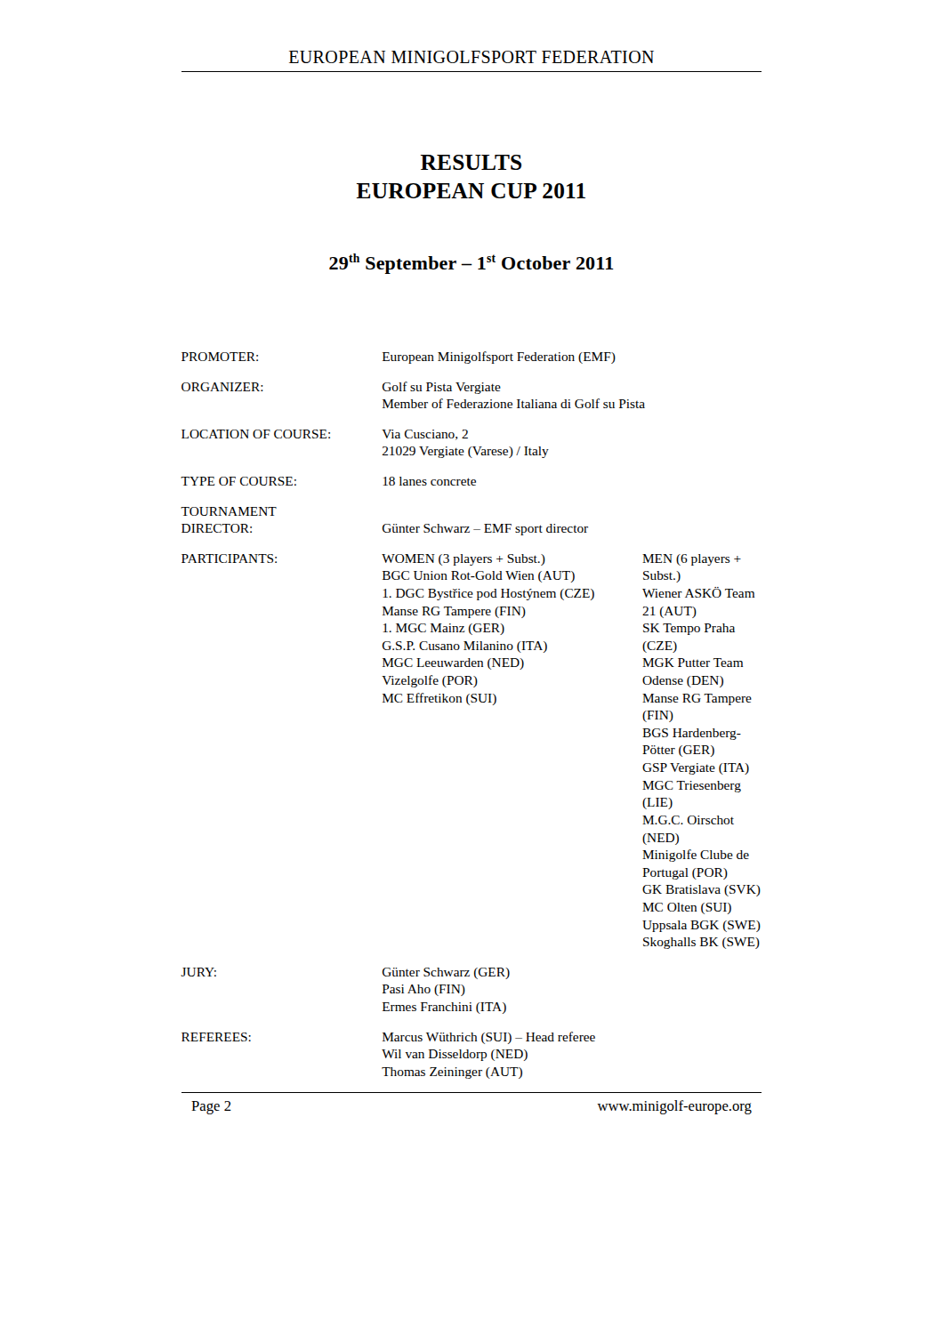EUROPEAN MINIGOLFSPORT FEDERATION
RESULTS
EUROPEAN CUP 2011
29th September – 1st October 2011
| PROMOTER: | European Minigolfsport Federation (EMF) |
| ORGANIZER: | Golf su Pista Vergiate Member of Federazione Italiana di Golf su Pista |
| LOCATION OF COURSE: | Via Cusciano, 2 21029 Vergiate (Varese) / Italy |
| TYPE OF COURSE: | 18 lanes concrete |
| TOURNAMENT DIRECTOR: | Günter Schwarz – EMF sport director |
| PARTICIPANTS: | WOMEN (3 players + Subst.) BGC Union Rot-Gold Wien (AUT) 1. DGC Bystřice pod Hostýnem (CZE) Manse RG Tampere (FIN) 1. MGC Mainz (GER) G.S.P. Cusano Milanino (ITA) MGC Leeuwarden (NED) Vizelgolfe (POR) MC Effretikon (SUI) | MEN (6 players + Subst.) Wiener ASKÖ Team 21 (AUT) SK Tempo Praha (CZE) MGK Putter Team Odense (DEN) Manse RG Tampere (FIN) BGS Hardenberg-Pötter (GER) GSP Vergiate (ITA) MGC Triesenberg (LIE) M.G.C. Oirschot (NED) Minigolfe Clube de Portugal (POR) GK Bratislava (SVK) MC Olten (SUI) Uppsala BGK (SWE) Skoghalls BK (SWE) |
| JURY: | Günter Schwarz (GER) Pasi Aho (FIN) Ermes Franchini (ITA) |
| REFEREES: | Marcus Wüthrich (SUI) – Head referee Wil van Disseldorp (NED) Thomas Zeininger (AUT) |
Page 2
www.minigolf-europe.org